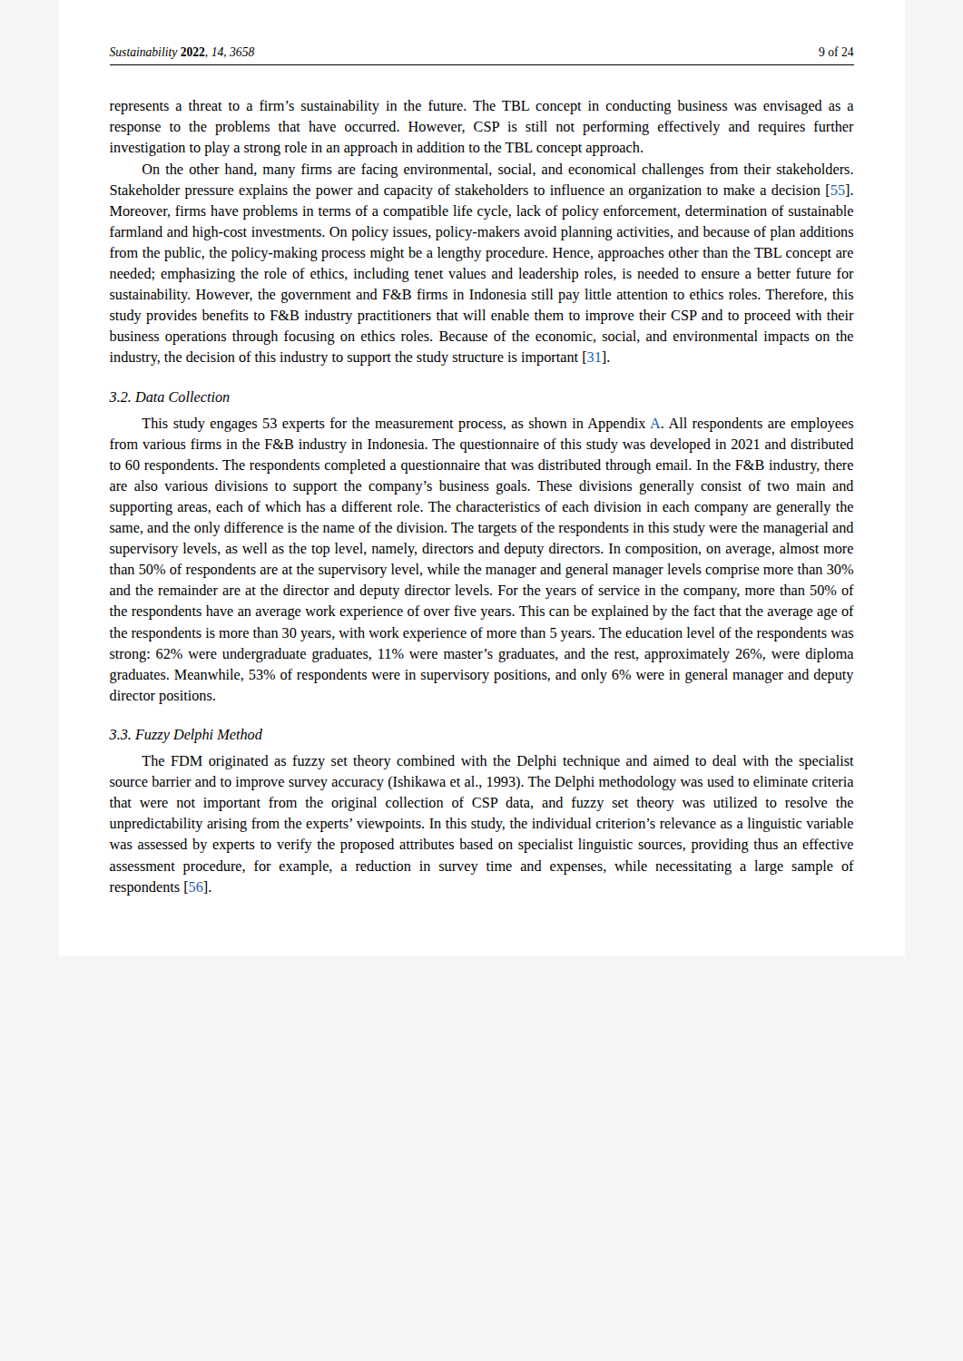Sustainability 2022, 14, 3658 9 of 24
represents a threat to a firm’s sustainability in the future. The TBL concept in conducting business was envisaged as a response to the problems that have occurred. However, CSP is still not performing effectively and requires further investigation to play a strong role in an approach in addition to the TBL concept approach.
On the other hand, many firms are facing environmental, social, and economical challenges from their stakeholders. Stakeholder pressure explains the power and capacity of stakeholders to influence an organization to make a decision [55]. Moreover, firms have problems in terms of a compatible life cycle, lack of policy enforcement, determination of sustainable farmland and high-cost investments. On policy issues, policy-makers avoid planning activities, and because of plan additions from the public, the policy-making process might be a lengthy procedure. Hence, approaches other than the TBL concept are needed; emphasizing the role of ethics, including tenet values and leadership roles, is needed to ensure a better future for sustainability. However, the government and F&B firms in Indonesia still pay little attention to ethics roles. Therefore, this study provides benefits to F&B industry practitioners that will enable them to improve their CSP and to proceed with their business operations through focusing on ethics roles. Because of the economic, social, and environmental impacts on the industry, the decision of this industry to support the study structure is important [31].
3.2. Data Collection
This study engages 53 experts for the measurement process, as shown in Appendix A. All respondents are employees from various firms in the F&B industry in Indonesia. The questionnaire of this study was developed in 2021 and distributed to 60 respondents. The respondents completed a questionnaire that was distributed through email. In the F&B industry, there are also various divisions to support the company’s business goals. These divisions generally consist of two main and supporting areas, each of which has a different role. The characteristics of each division in each company are generally the same, and the only difference is the name of the division. The targets of the respondents in this study were the managerial and supervisory levels, as well as the top level, namely, directors and deputy directors. In composition, on average, almost more than 50% of respondents are at the supervisory level, while the manager and general manager levels comprise more than 30% and the remainder are at the director and deputy director levels. For the years of service in the company, more than 50% of the respondents have an average work experience of over five years. This can be explained by the fact that the average age of the respondents is more than 30 years, with work experience of more than 5 years. The education level of the respondents was strong: 62% were undergraduate graduates, 11% were master’s graduates, and the rest, approximately 26%, were diploma graduates. Meanwhile, 53% of respondents were in supervisory positions, and only 6% were in general manager and deputy director positions.
3.3. Fuzzy Delphi Method
The FDM originated as fuzzy set theory combined with the Delphi technique and aimed to deal with the specialist source barrier and to improve survey accuracy (Ishikawa et al., 1993). The Delphi methodology was used to eliminate criteria that were not important from the original collection of CSP data, and fuzzy set theory was utilized to resolve the unpredictability arising from the experts’ viewpoints. In this study, the individual criterion’s relevance as a linguistic variable was assessed by experts to verify the proposed attributes based on specialist linguistic sources, providing thus an effective assessment procedure, for example, a reduction in survey time and expenses, while necessitating a large sample of respondents [56].